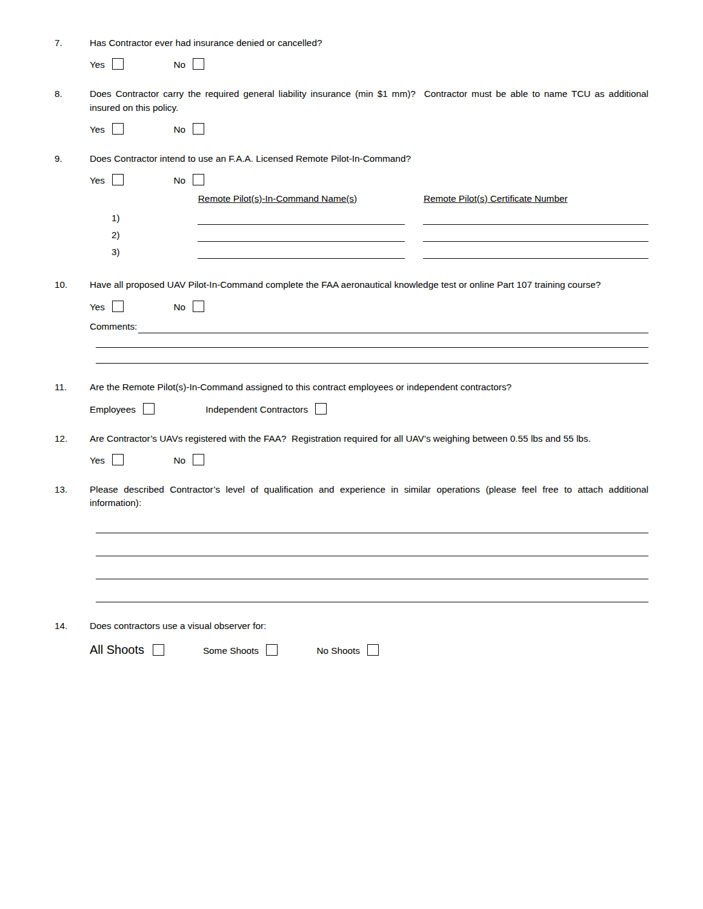7.
Has Contractor ever had insurance denied or cancelled?
Yes No
8.
Does Contractor carry the required general liability insurance (min $1 mm)? Contractor must be able to name TCU as additional insured on this policy.
Yes No
9.
Does Contractor intend to use an F.A.A. Licensed Remote Pilot-In-Command?
Yes No
| | Remote Pilot(s)-In-Command Name(s) | Remote Pilot(s) Certificate Number |
| --- | --- | --- |
| 1) | | |
| 2) | | |
| 3) | | |
10.
Have all proposed UAV Pilot-In-Command complete the FAA aeronautical knowledge test or online Part 107 training course?
Yes No
Comments:
11.
Are the Remote Pilot(s)-In-Command assigned to this contract employees or independent contractors?
Employees Independent Contractors
12.
Are Contractor’s UAVs registered with the FAA? Registration required for all UAV’s weighing between 0.55 lbs and 55 lbs.
Yes No
13.
Please described Contractor’s level of qualification and experience in similar operations (please feel free to attach additional information):
14.
Does contractors use a visual observer for:
All Shoots Some Shoots No Shoots